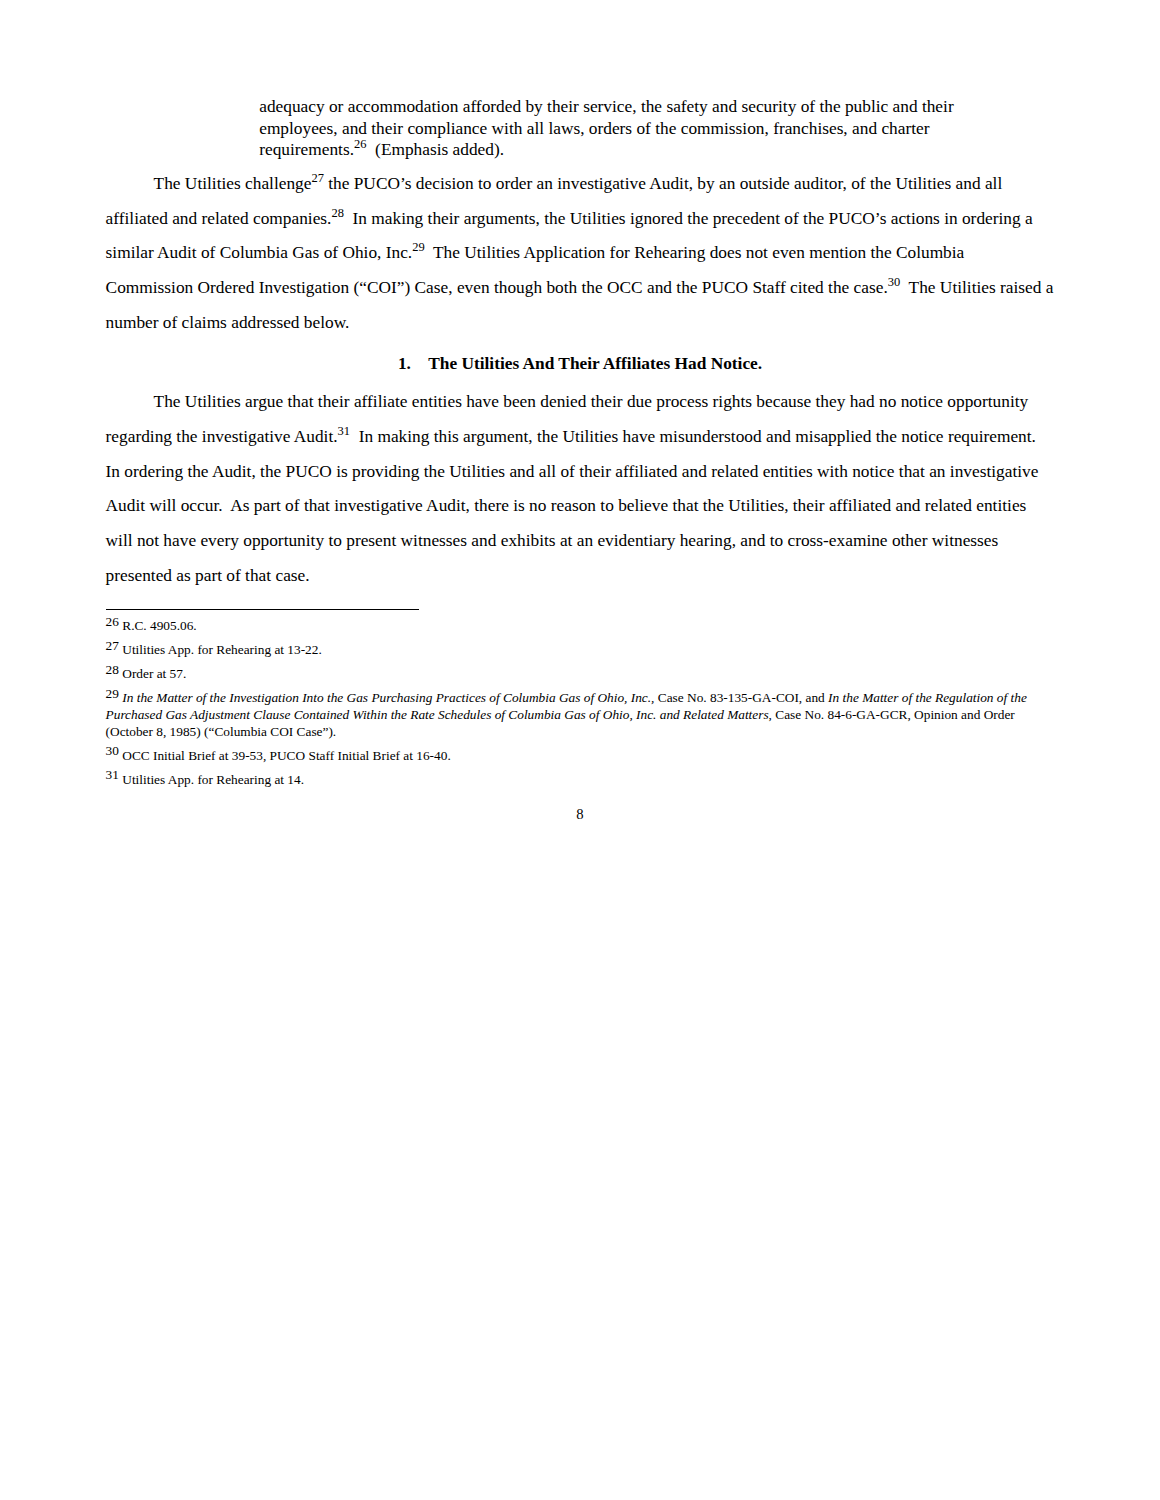adequacy or accommodation afforded by their service, the safety and security of the public and their employees, and their compliance with all laws, orders of the commission, franchises, and charter requirements.26 (Emphasis added).
The Utilities challenge27 the PUCO’s decision to order an investigative Audit, by an outside auditor, of the Utilities and all affiliated and related companies.28 In making their arguments, the Utilities ignored the precedent of the PUCO’s actions in ordering a similar Audit of Columbia Gas of Ohio, Inc.29 The Utilities Application for Rehearing does not even mention the Columbia Commission Ordered Investigation (“COI”) Case, even though both the OCC and the PUCO Staff cited the case.30 The Utilities raised a number of claims addressed below.
1. The Utilities And Their Affiliates Had Notice.
The Utilities argue that their affiliate entities have been denied their due process rights because they had no notice opportunity regarding the investigative Audit.31 In making this argument, the Utilities have misunderstood and misapplied the notice requirement. In ordering the Audit, the PUCO is providing the Utilities and all of their affiliated and related entities with notice that an investigative Audit will occur. As part of that investigative Audit, there is no reason to believe that the Utilities, their affiliated and related entities will not have every opportunity to present witnesses and exhibits at an evidentiary hearing, and to cross-examine other witnesses presented as part of that case.
26 R.C. 4905.06.
27 Utilities App. for Rehearing at 13-22.
28 Order at 57.
29 In the Matter of the Investigation Into the Gas Purchasing Practices of Columbia Gas of Ohio, Inc., Case No. 83-135-GA-COI, and In the Matter of the Regulation of the Purchased Gas Adjustment Clause Contained Within the Rate Schedules of Columbia Gas of Ohio, Inc. and Related Matters, Case No. 84-6-GA-GCR, Opinion and Order (October 8, 1985) (“Columbia COI Case”).
30 OCC Initial Brief at 39-53, PUCO Staff Initial Brief at 16-40.
31 Utilities App. for Rehearing at 14.
8